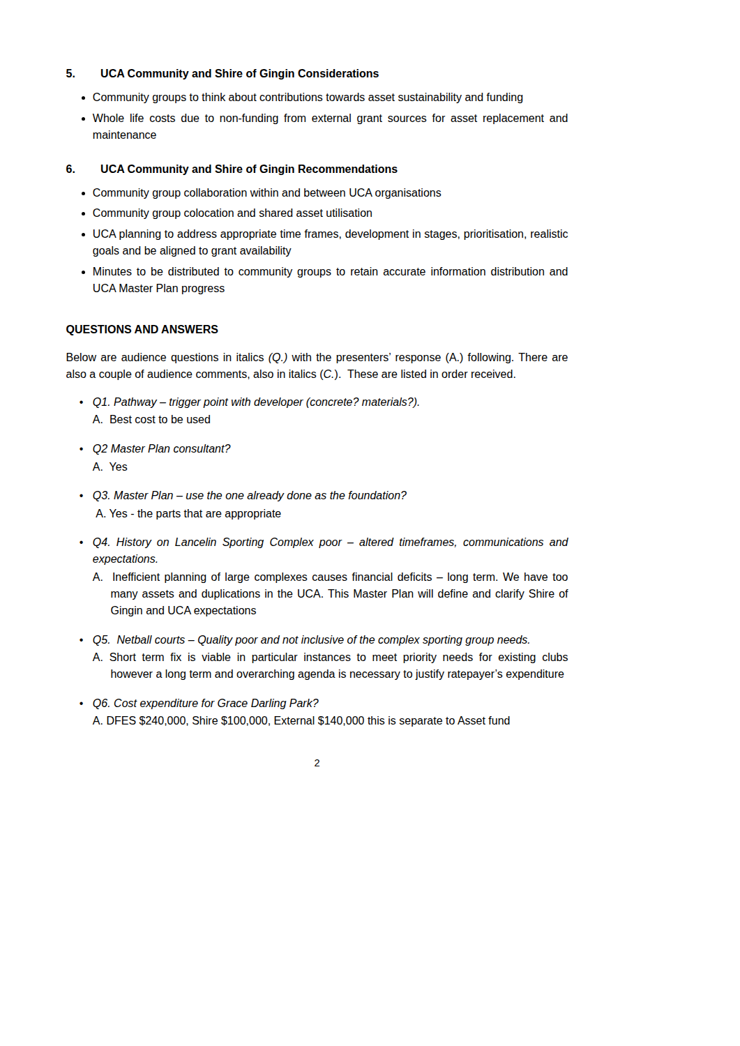5. UCA Community and Shire of Gingin Considerations
Community groups to think about contributions towards asset sustainability and funding
Whole life costs due to non-funding from external grant sources for asset replacement and maintenance
6. UCA Community and Shire of Gingin Recommendations
Community group collaboration within and between UCA organisations
Community group colocation and shared asset utilisation
UCA planning to address appropriate time frames, development in stages, prioritisation, realistic goals and be aligned to grant availability
Minutes to be distributed to community groups to retain accurate information distribution and UCA Master Plan progress
QUESTIONS AND ANSWERS
Below are audience questions in italics (Q.) with the presenters’ response (A.) following. There are also a couple of audience comments, also in italics (C.). These are listed in order received.
Q1. Pathway – trigger point with developer (concrete? materials?). A. Best cost to be used
Q2 Master Plan consultant? A. Yes
Q3. Master Plan – use the one already done as the foundation? A. Yes - the parts that are appropriate
Q4. History on Lancelin Sporting Complex poor – altered timeframes, communications and expectations. A. Inefficient planning of large complexes causes financial deficits – long term. We have too many assets and duplications in the UCA. This Master Plan will define and clarify Shire of Gingin and UCA expectations
Q5. Netball courts – Quality poor and not inclusive of the complex sporting group needs. A. Short term fix is viable in particular instances to meet priority needs for existing clubs however a long term and overarching agenda is necessary to justify ratepayer’s expenditure
Q6. Cost expenditure for Grace Darling Park? A. DFES $240,000, Shire $100,000, External $140,000 this is separate to Asset fund
2